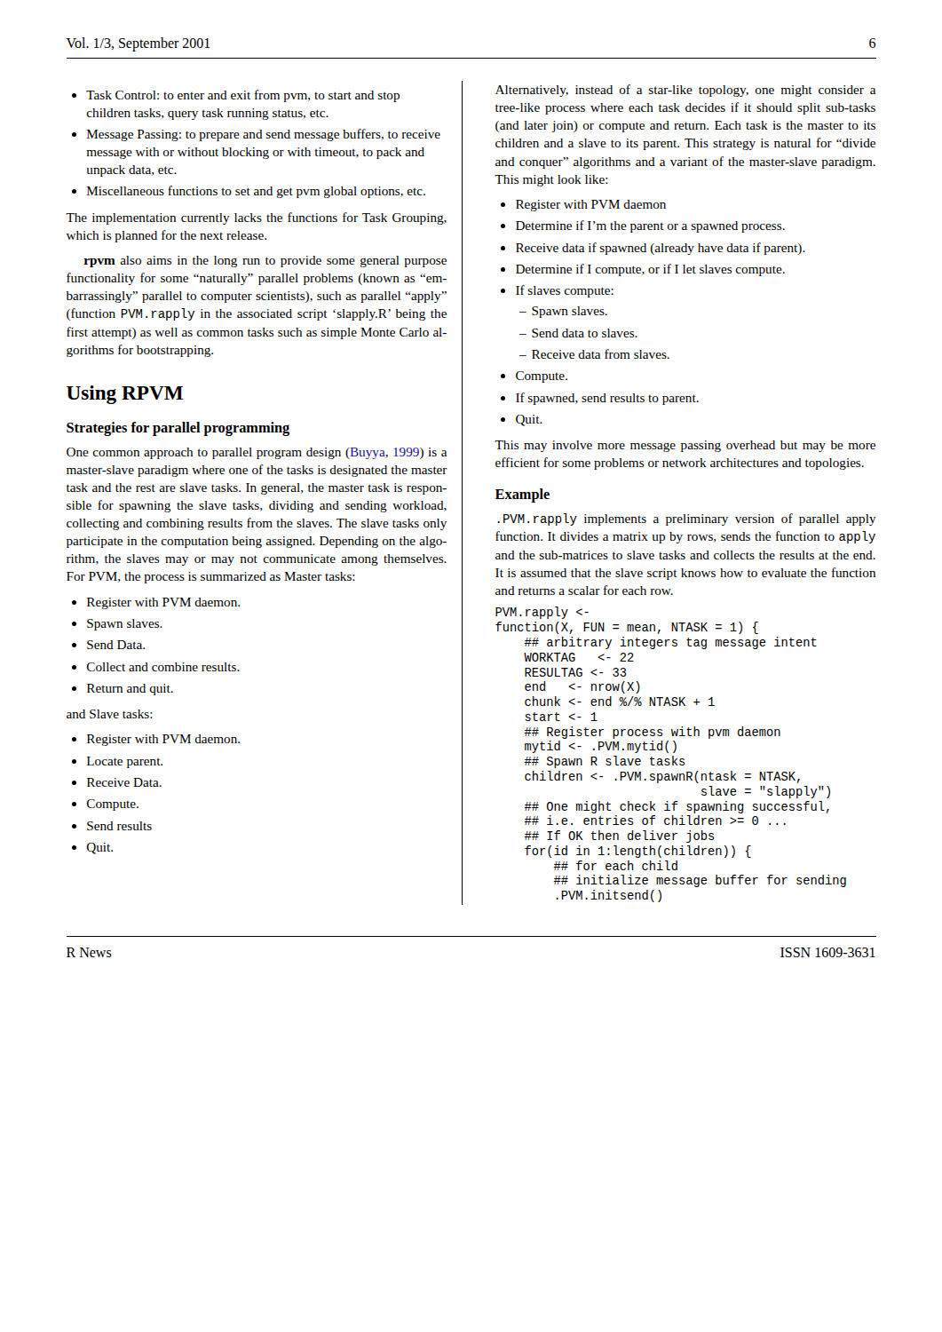Vol. 1/3, September 2001 6
Task Control: to enter and exit from pvm, to start and stop children tasks, query task running status, etc.
Message Passing: to prepare and send message buffers, to receive message with or without blocking or with timeout, to pack and unpack data, etc.
Miscellaneous functions to set and get pvm global options, etc.
The implementation currently lacks the functions for Task Grouping, which is planned for the next release.
rpvm also aims in the long run to provide some general purpose functionality for some “naturally” parallel problems (known as “embarrassingly” parallel to computer scientists), such as parallel “apply” (function PVM.rapply in the associated script ‘slapply.R’ being the first attempt) as well as common tasks such as simple Monte Carlo algorithms for bootstrapping.
Using RPVM
Strategies for parallel programming
One common approach to parallel program design (Buyya, 1999) is a master-slave paradigm where one of the tasks is designated the master task and the rest are slave tasks. In general, the master task is responsible for spawning the slave tasks, dividing and sending workload, collecting and combining results from the slaves. The slave tasks only participate in the computation being assigned. Depending on the algorithm, the slaves may or may not communicate among themselves. For PVM, the process is summarized as Master tasks:
Register with PVM daemon.
Spawn slaves.
Send Data.
Collect and combine results.
Return and quit.
and Slave tasks:
Register with PVM daemon.
Locate parent.
Receive Data.
Compute.
Send results
Quit.
Alternatively, instead of a star-like topology, one might consider a tree-like process where each task decides if it should split sub-tasks (and later join) or compute and return. Each task is the master to its children and a slave to its parent. This strategy is natural for “divide and conquer” algorithms and a variant of the master-slave paradigm. This might look like:
Register with PVM daemon
Determine if I’m the parent or a spawned process.
Receive data if spawned (already have data if parent).
Determine if I compute, or if I let slaves compute.
If slaves compute:
Spawn slaves.
Send data to slaves.
Receive data from slaves.
Compute.
If spawned, send results to parent.
Quit.
This may involve more message passing overhead but may be more efficient for some problems or network architectures and topologies.
Example
.PVM.rapply implements a preliminary version of parallel apply function. It divides a matrix up by rows, sends the function to apply and the sub-matrices to slave tasks and collects the results at the end. It is assumed that the slave script knows how to evaluate the function and returns a scalar for each row.
PVM.rapply <-
function(X, FUN = mean, NTASK = 1) {
    ## arbitrary integers tag message intent
    WORKTAG   <- 22
    RESULTAG <- 33
    end   <- nrow(X)
    chunk <- end %/% NTASK + 1
    start <- 1
    ## Register process with pvm daemon
    mytid <- .PVM.mytid()
    ## Spawn R slave tasks
    children <- .PVM.spawnR(ntask = NTASK,
                            slave = "slapply")
    ## One might check if spawning successful,
    ## i.e. entries of children >= 0 ...
    ## If OK then deliver jobs
    for(id in 1:length(children)) {
        ## for each child
        ## initialize message buffer for sending
        .PVM.initsend()
R News ISSN 1609-3631